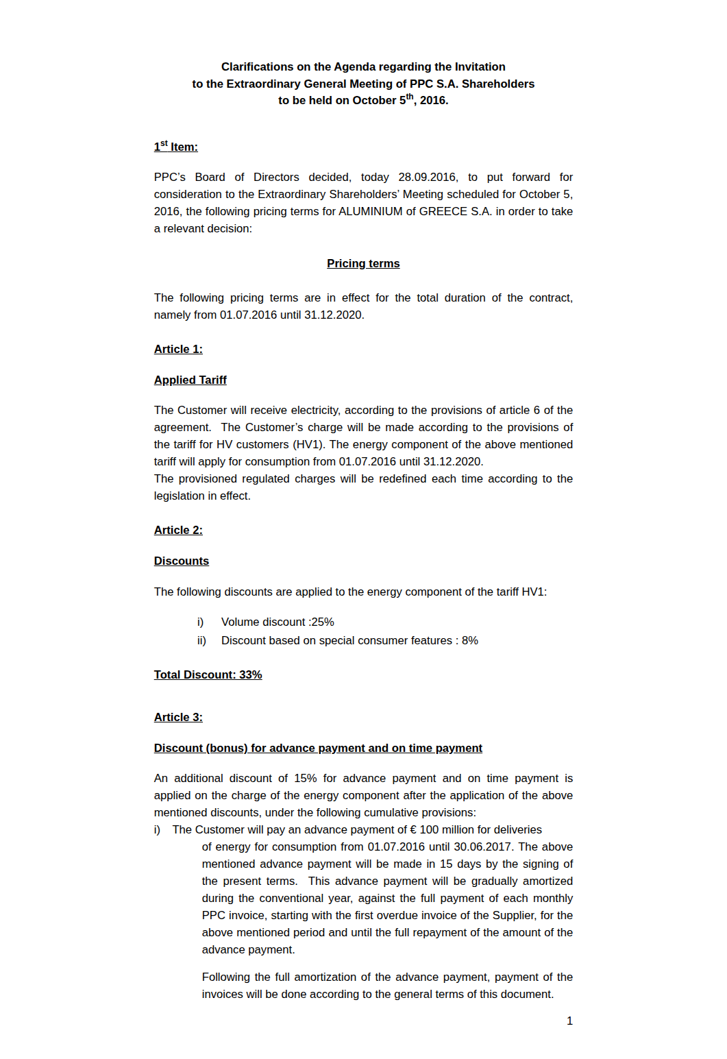Clarifications on the Agenda regarding the Invitation
to the Extraordinary General Meeting of PPC S.A. Shareholders
to be held on October 5th, 2016.
1st Item:
PPC’s Board of Directors decided, today 28.09.2016, to put forward for consideration to the Extraordinary Shareholders’ Meeting scheduled for October 5, 2016, the following pricing terms for ALUMINIUM of GREECE S.A. in order to take a relevant decision:
Pricing terms
The following pricing terms are in effect for the total duration of the contract, namely from 01.07.2016 until 31.12.2020.
Article 1:
Applied Tariff
The Customer will receive electricity, according to the provisions of article 6 of the agreement. The Customer’s charge will be made according to the provisions of the tariff for HV customers (HV1). The energy component of the above mentioned tariff will apply for consumption from 01.07.2016 until 31.12.2020.
The provisioned regulated charges will be redefined each time according to the legislation in effect.
Article 2:
Discounts
The following discounts are applied to the energy component of the tariff HV1:
i) Volume discount :25%
ii) Discount based on special consumer features : 8%
Total Discount: 33%
Article 3:
Discount (bonus) for advance payment and on time payment
An additional discount of 15% for advance payment and on time payment is applied on the charge of the energy component after the application of the above mentioned discounts, under the following cumulative provisions:
i) The Customer will pay an advance payment of € 100 million for deliveries
of energy for consumption from 01.07.2016 until 30.06.2017. The above mentioned advance payment will be made in 15 days by the signing of the present terms. This advance payment will be gradually amortized during the conventional year, against the full payment of each monthly PPC invoice, starting with the first overdue invoice of the Supplier, for the above mentioned period and until the full repayment of the amount of the advance payment.
Following the full amortization of the advance payment, payment of the invoices will be done according to the general terms of this document.
1